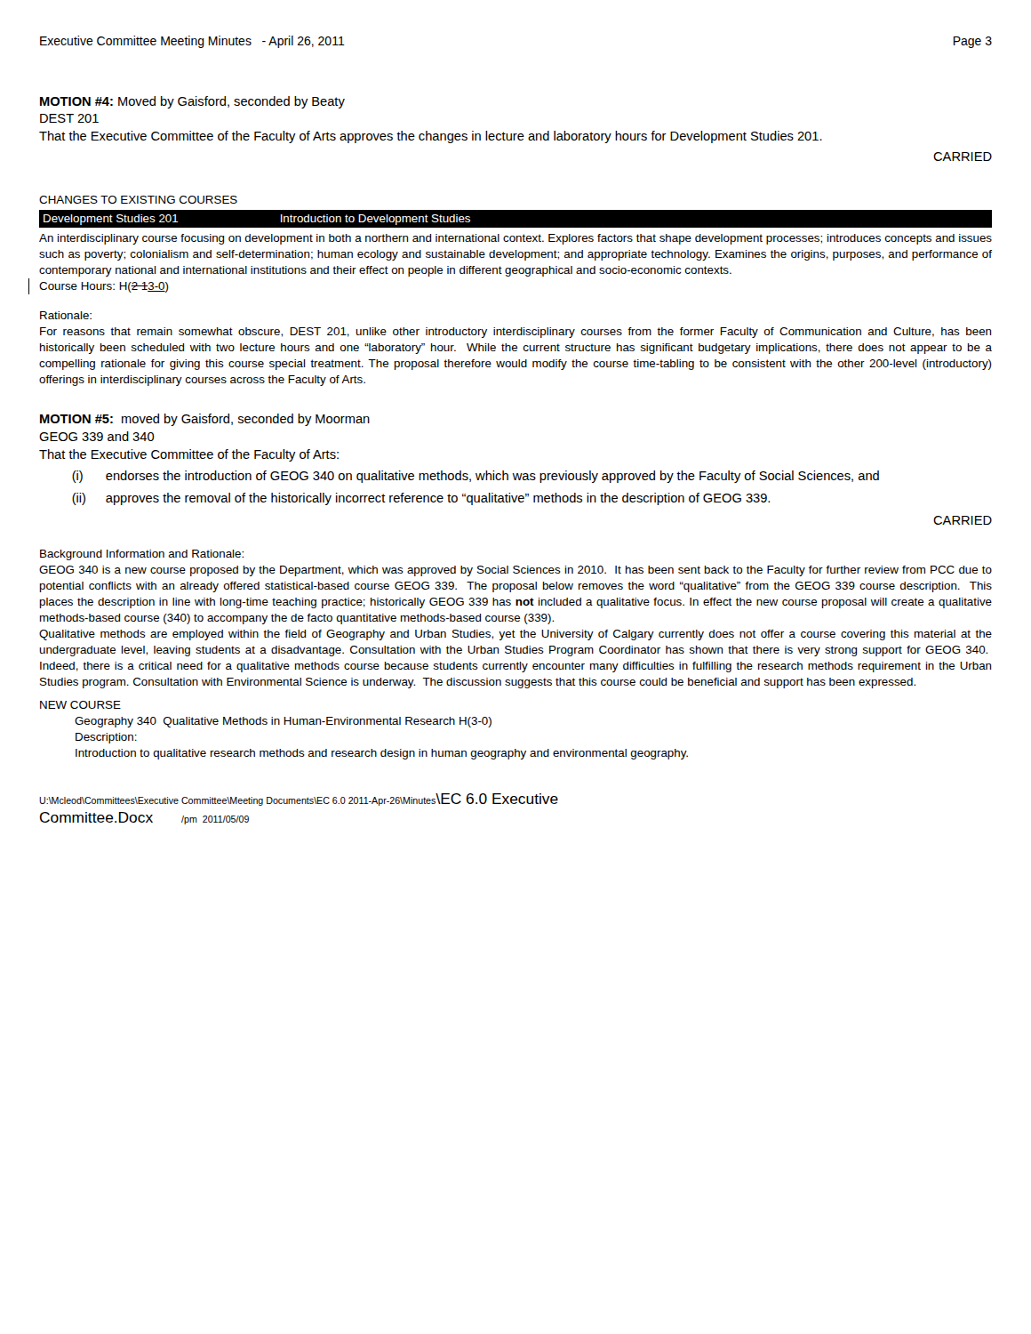Executive Committee Meeting Minutes - April 26, 2011 Page 3
MOTION #4: Moved by Gaisford, seconded by Beaty
DEST 201
That the Executive Committee of the Faculty of Arts approves the changes in lecture and laboratory hours for Development Studies 201.
CARRIED
CHANGES TO EXISTING COURSES
Development Studies 201 Introduction to Development Studies
An interdisciplinary course focusing on development in both a northern and international context. Explores factors that shape development processes; introduces concepts and issues such as poverty; colonialism and self-determination; human ecology and sustainable development; and appropriate technology. Examines the origins, purposes, and performance of contemporary national and international institutions and their effect on people in different geographical and socio-economic contexts.
Course Hours: H(2 13-0)
Rationale:
For reasons that remain somewhat obscure, DEST 201, unlike other introductory interdisciplinary courses from the former Faculty of Communication and Culture, has been historically been scheduled with two lecture hours and one “laboratory” hour. While the current structure has significant budgetary implications, there does not appear to be a compelling rationale for giving this course special treatment. The proposal therefore would modify the course time-tabling to be consistent with the other 200-level (introductory) offerings in interdisciplinary courses across the Faculty of Arts.
MOTION #5: moved by Gaisford, seconded by Moorman
GEOG 339 and 340
That the Executive Committee of the Faculty of Arts:
(i) endorses the introduction of GEOG 340 on qualitative methods, which was previously approved by the Faculty of Social Sciences, and
(ii) approves the removal of the historically incorrect reference to “qualitative” methods in the description of GEOG 339.
CARRIED
Background Information and Rationale:
GEOG 340 is a new course proposed by the Department, which was approved by Social Sciences in 2010. It has been sent back to the Faculty for further review from PCC due to potential conflicts with an already offered statistical-based course GEOG 339. The proposal below removes the word “qualitative” from the GEOG 339 course description. This places the description in line with long-time teaching practice; historically GEOG 339 has not included a qualitative focus. In effect the new course proposal will create a qualitative methods-based course (340) to accompany the de facto quantitative methods-based course (339).
Qualitative methods are employed within the field of Geography and Urban Studies, yet the University of Calgary currently does not offer a course covering this material at the undergraduate level, leaving students at a disadvantage. Consultation with the Urban Studies Program Coordinator has shown that there is very strong support for GEOG 340. Indeed, there is a critical need for a qualitative methods course because students currently encounter many difficulties in fulfilling the research methods requirement in the Urban Studies program. Consultation with Environmental Science is underway. The discussion suggests that this course could be beneficial and support has been expressed.
NEW COURSE
Geography 340 Qualitative Methods in Human-Environmental Research H(3-0)
Description:
Introduction to qualitative research methods and research design in human geography and environmental geography.
U:\Mcleod\Committees\Executive Committee\Meeting Documents\EC 6.0 2011-Apr-26\Minutes\EC 6.0 Executive
Committee.Docx /pm 2011/05/09